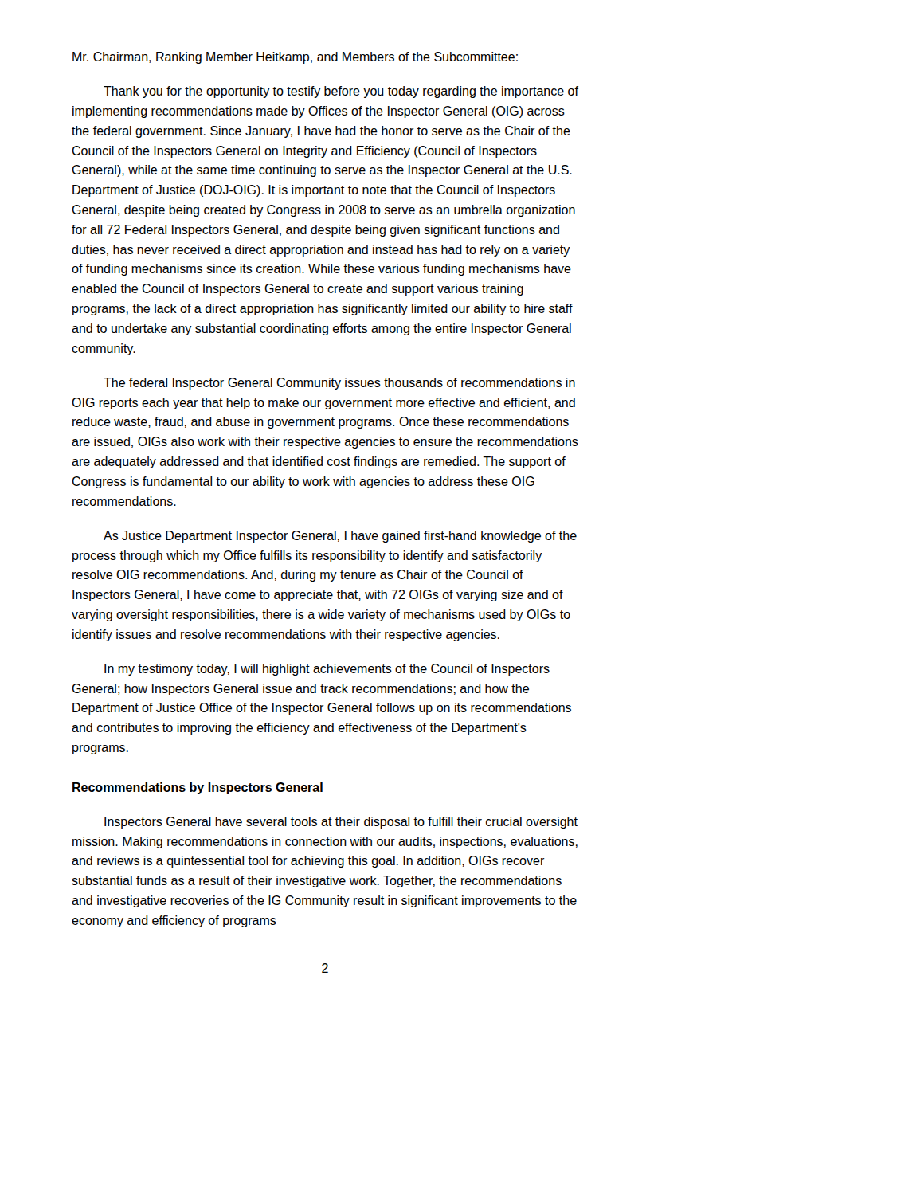Mr. Chairman, Ranking Member Heitkamp, and Members of the Subcommittee:
Thank you for the opportunity to testify before you today regarding the importance of implementing recommendations made by Offices of the Inspector General (OIG) across the federal government. Since January, I have had the honor to serve as the Chair of the Council of the Inspectors General on Integrity and Efficiency (Council of Inspectors General), while at the same time continuing to serve as the Inspector General at the U.S. Department of Justice (DOJ-OIG). It is important to note that the Council of Inspectors General, despite being created by Congress in 2008 to serve as an umbrella organization for all 72 Federal Inspectors General, and despite being given significant functions and duties, has never received a direct appropriation and instead has had to rely on a variety of funding mechanisms since its creation. While these various funding mechanisms have enabled the Council of Inspectors General to create and support various training programs, the lack of a direct appropriation has significantly limited our ability to hire staff and to undertake any substantial coordinating efforts among the entire Inspector General community.
The federal Inspector General Community issues thousands of recommendations in OIG reports each year that help to make our government more effective and efficient, and reduce waste, fraud, and abuse in government programs. Once these recommendations are issued, OIGs also work with their respective agencies to ensure the recommendations are adequately addressed and that identified cost findings are remedied. The support of Congress is fundamental to our ability to work with agencies to address these OIG recommendations.
As Justice Department Inspector General, I have gained first-hand knowledge of the process through which my Office fulfills its responsibility to identify and satisfactorily resolve OIG recommendations. And, during my tenure as Chair of the Council of Inspectors General, I have come to appreciate that, with 72 OIGs of varying size and of varying oversight responsibilities, there is a wide variety of mechanisms used by OIGs to identify issues and resolve recommendations with their respective agencies.
In my testimony today, I will highlight achievements of the Council of Inspectors General; how Inspectors General issue and track recommendations; and how the Department of Justice Office of the Inspector General follows up on its recommendations and contributes to improving the efficiency and effectiveness of the Department's programs.
Recommendations by Inspectors General
Inspectors General have several tools at their disposal to fulfill their crucial oversight mission. Making recommendations in connection with our audits, inspections, evaluations, and reviews is a quintessential tool for achieving this goal. In addition, OIGs recover substantial funds as a result of their investigative work. Together, the recommendations and investigative recoveries of the IG Community result in significant improvements to the economy and efficiency of programs
2